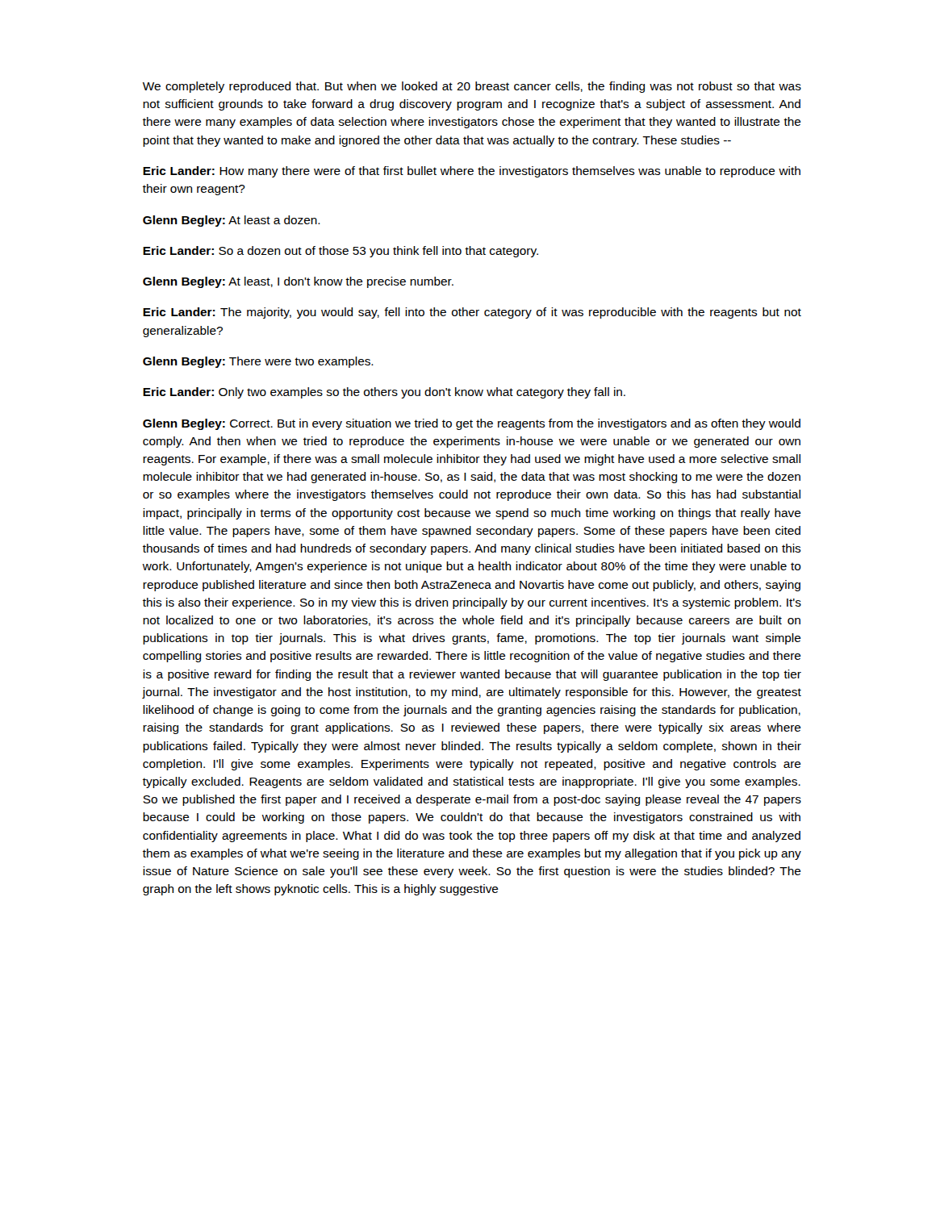We completely reproduced that. But when we looked at 20 breast cancer cells, the finding was not robust so that was not sufficient grounds to take forward a drug discovery program and I recognize that's a subject of assessment. And there were many examples of data selection where investigators chose the experiment that they wanted to illustrate the point that they wanted to make and ignored the other data that was actually to the contrary. These studies --
Eric Lander: How many there were of that first bullet where the investigators themselves was unable to reproduce with their own reagent?
Glenn Begley: At least a dozen.
Eric Lander: So a dozen out of those 53 you think fell into that category.
Glenn Begley: At least, I don't know the precise number.
Eric Lander: The majority, you would say, fell into the other category of it was reproducible with the reagents but not generalizable?
Glenn Begley: There were two examples.
Eric Lander: Only two examples so the others you don't know what category they fall in.
Glenn Begley: Correct. But in every situation we tried to get the reagents from the investigators and as often they would comply. And then when we tried to reproduce the experiments in-house we were unable or we generated our own reagents. For example, if there was a small molecule inhibitor they had used we might have used a more selective small molecule inhibitor that we had generated in-house. So, as I said, the data that was most shocking to me were the dozen or so examples where the investigators themselves could not reproduce their own data. So this has had substantial impact, principally in terms of the opportunity cost because we spend so much time working on things that really have little value. The papers have, some of them have spawned secondary papers. Some of these papers have been cited thousands of times and had hundreds of secondary papers. And many clinical studies have been initiated based on this work. Unfortunately, Amgen's experience is not unique but a health indicator about 80% of the time they were unable to reproduce published literature and since then both AstraZeneca and Novartis have come out publicly, and others, saying this is also their experience. So in my view this is driven principally by our current incentives. It's a systemic problem. It's not localized to one or two laboratories, it's across the whole field and it's principally because careers are built on publications in top tier journals. This is what drives grants, fame, promotions. The top tier journals want simple compelling stories and positive results are rewarded. There is little recognition of the value of negative studies and there is a positive reward for finding the result that a reviewer wanted because that will guarantee publication in the top tier journal. The investigator and the host institution, to my mind, are ultimately responsible for this. However, the greatest likelihood of change is going to come from the journals and the granting agencies raising the standards for publication, raising the standards for grant applications. So as I reviewed these papers, there were typically six areas where publications failed. Typically they were almost never blinded. The results typically a seldom complete, shown in their completion. I'll give some examples. Experiments were typically not repeated, positive and negative controls are typically excluded. Reagents are seldom validated and statistical tests are inappropriate. I'll give you some examples. So we published the first paper and I received a desperate e-mail from a post-doc saying please reveal the 47 papers because I could be working on those papers. We couldn't do that because the investigators constrained us with confidentiality agreements in place. What I did do was took the top three papers off my disk at that time and analyzed them as examples of what we're seeing in the literature and these are examples but my allegation that if you pick up any issue of Nature Science on sale you'll see these every week. So the first question is were the studies blinded? The graph on the left shows pyknotic cells. This is a highly suggestive